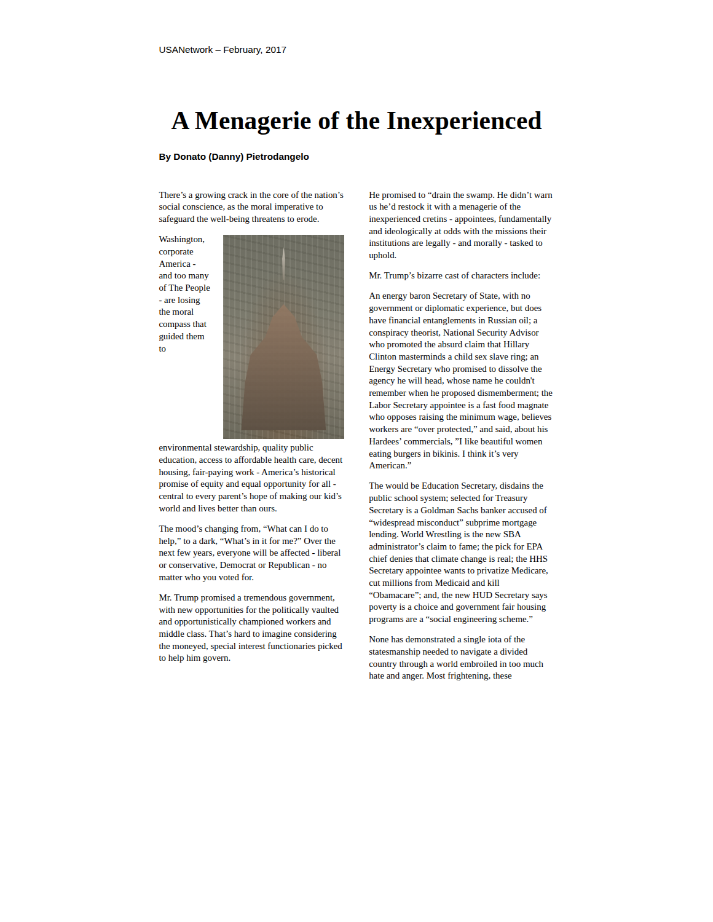USANetwork – February, 2017
A Menagerie of the Inexperienced
By Donato (Danny) Pietrodangelo
There’s a growing crack in the core of the nation’s social conscience, as the moral imperative to safeguard the well-being threatens to erode.
Washington, corporate America - and too many of The People - are losing the moral compass that guided them to environmental stewardship, quality public education, access to affordable health care, decent housing, fair-paying work - America’s historical promise of equity and equal opportunity for all - central to every parent’s hope of making our kid’s world and lives better than ours.
The mood’s changing from, “What can I do to help,” to a dark, “What’s in it for me?” Over the next few years, everyone will be affected - liberal or conservative, Democrat or Republican - no matter who you voted for.
Mr. Trump promised a tremendous government, with new opportunities for the politically vaulted and opportunistically championed workers and middle class. That’s hard to imagine considering the moneyed, special interest functionaries picked to help him govern.
He promised to “drain the swamp. He didn’t warn us he’d restock it with a menagerie of the inexperienced cretins - appointees, fundamentally and ideologically at odds with the missions their institutions are legally - and morally - tasked to uphold.
Mr. Trump’s bizarre cast of characters include:
An energy baron Secretary of State, with no government or diplomatic experience, but does have financial entanglements in Russian oil; a conspiracy theorist, National Security Advisor who promoted the absurd claim that Hillary Clinton masterminds a child sex slave ring; an Energy Secretary who promised to dissolve the agency he will head, whose name he couldn't remember when he proposed dismemberment; the Labor Secretary appointee is a fast food magnate who opposes raising the minimum wage, believes workers are “over protected,” and said, about his Hardees’ commercials, ”I like beautiful women eating burgers in bikinis. I think it’s very American.”
The would be Education Secretary, disdains the public school system; selected for Treasury Secretary is a Goldman Sachs banker accused of “widespread misconduct” subprime mortgage lending. World Wrestling is the new SBA administrator’s claim to fame; the pick for EPA chief denies that climate change is real; the HHS Secretary appointee wants to privatize Medicare, cut millions from Medicaid and kill “Obamacare”; and, the new HUD Secretary says poverty is a choice and government fair housing programs are a “social engineering scheme.”
None has demonstrated a single iota of the statesmanship needed to navigate a divided country through a world embroiled in too much hate and anger. Most frightening, these